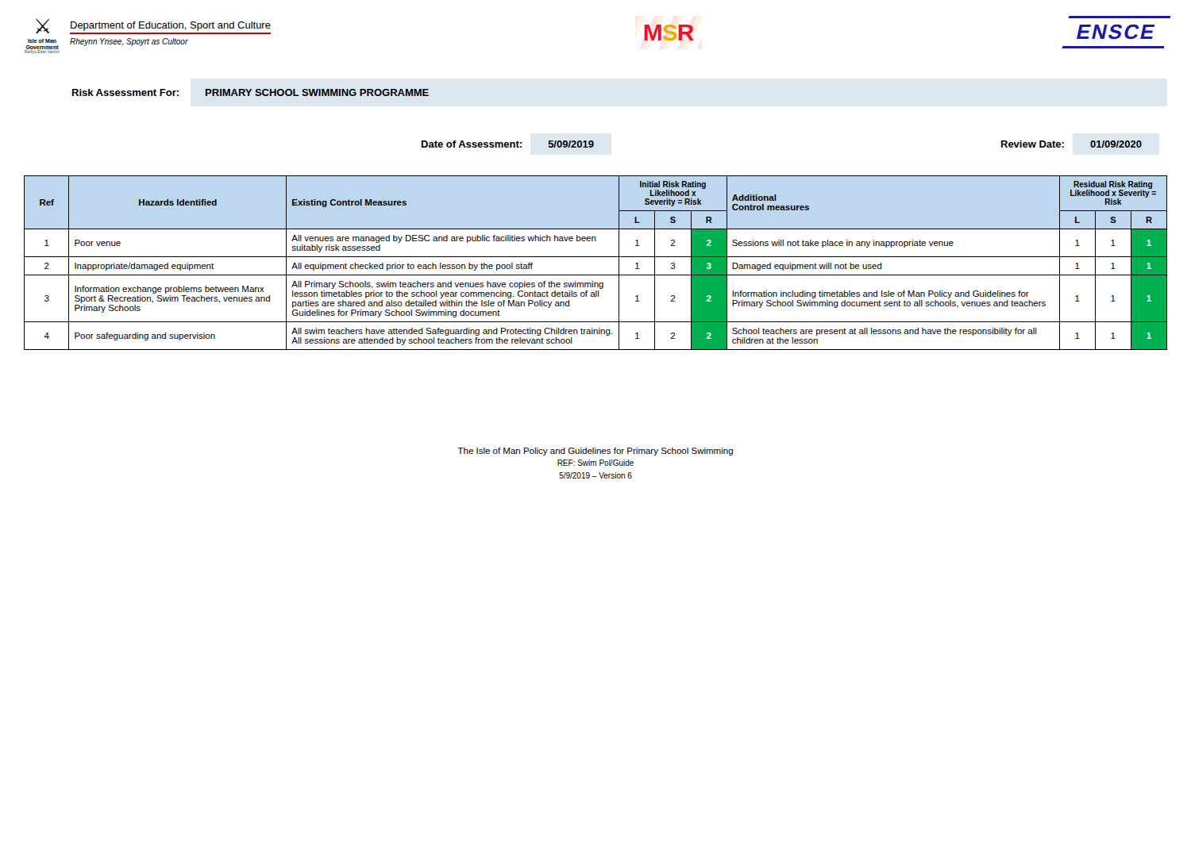⚔
Isle of Man
Government
Reiltys Ellan Vannin
Department of Education, Sport and Culture
Rheynn Ynsee, Spoyrt as Cultoor
MSR
ENSCE
Risk Assessment For:
PRIMARY SCHOOL SWIMMING PROGRAMME
Date of Assessment: 5/09/2019
Review Date: 01/09/2020
| Ref | Hazards Identified | Existing Control Measures | Initial Risk Rating Likelihood x Severity = Risk | Additional Control measures | Residual Risk Rating Likelihood x Severity = Risk |
| --- | --- | --- | --- | --- | --- |
| L | S | R | L | S | R |
| 1 | Poor venue | All venues are managed by DESC and are public facilities which have been suitably risk assessed | 1 | 2 | 2 | Sessions will not take place in any inappropriate venue | 1 | 1 | 1 |
| 2 | Inappropriate/damaged equipment | All equipment checked prior to each lesson by the pool staff | 1 | 3 | 3 | Damaged equipment will not be used | 1 | 1 | 1 |
| 3 | Information exchange problems between Manx Sport & Recreation, Swim Teachers, venues and Primary Schools | All Primary Schools, swim teachers and venues have copies of the swimming lesson timetables prior to the school year commencing. Contact details of all parties are shared and also detailed within the Isle of Man Policy and Guidelines for Primary School Swimming document | 1 | 2 | 2 | Information including timetables and Isle of Man Policy and Guidelines for Primary School Swimming document sent to all schools, venues and teachers | 1 | 1 | 1 |
| 4 | Poor safeguarding and supervision | All swim teachers have attended Safeguarding and Protecting Children training. All sessions are attended by school teachers from the relevant school | 1 | 2 | 2 | School teachers are present at all lessons and have the responsibility for all children at the lesson | 1 | 1 | 1 |
The Isle of Man Policy and Guidelines for Primary School Swimming
REF: Swim Pol/Guide
5/9/2019 – Version 6